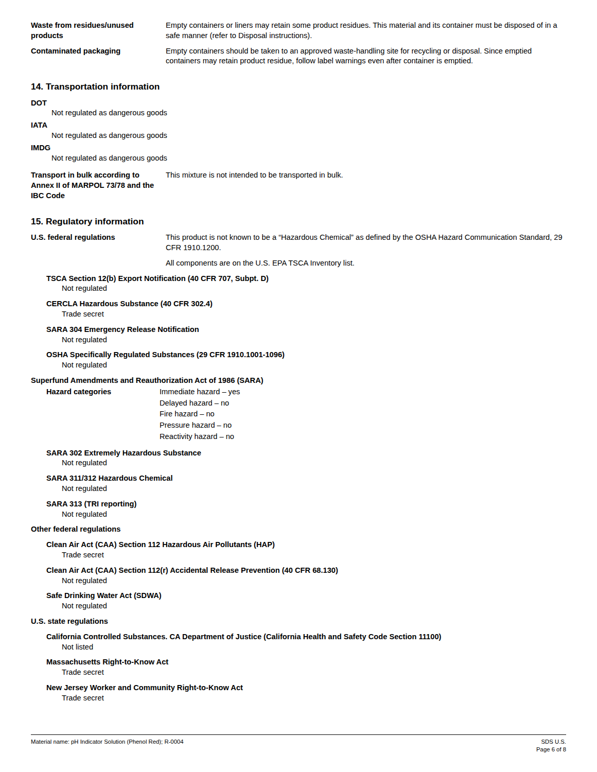Waste from residues/unused products
Empty containers or liners may retain some product residues. This material and its container must be disposed of in a safe manner (refer to Disposal instructions).
Contaminated packaging
Empty containers should be taken to an approved waste-handling site for recycling or disposal. Since emptied containers may retain product residue, follow label warnings even after container is emptied.
14. Transportation information
DOT
Not regulated as dangerous goods
IATA
Not regulated as dangerous goods
IMDG
Not regulated as dangerous goods
Transport in bulk according to Annex II of MARPOL 73/78 and the IBC Code
This mixture is not intended to be transported in bulk.
15. Regulatory information
U.S. federal regulations
This product is not known to be a “Hazardous Chemical” as defined by the OSHA Hazard Communication Standard, 29 CFR 1910.1200.
All components are on the U.S. EPA TSCA Inventory list.
TSCA Section 12(b) Export Notification (40 CFR 707, Subpt. D)
Not regulated
CERCLA Hazardous Substance (40 CFR 302.4)
Trade secret
SARA 304 Emergency Release Notification
Not regulated
OSHA Specifically Regulated Substances (29 CFR 1910.1001-1096)
Not regulated
Superfund Amendments and Reauthorization Act of 1986 (SARA)
Hazard categories
Immediate hazard – yes
Delayed hazard – no
Fire hazard – no
Pressure hazard – no
Reactivity hazard – no
SARA 302 Extremely Hazardous Substance
Not regulated
SARA 311/312 Hazardous Chemical
Not regulated
SARA 313 (TRI reporting)
Not regulated
Other federal regulations
Clean Air Act (CAA) Section 112 Hazardous Air Pollutants (HAP)
Trade secret
Clean Air Act (CAA) Section 112(r) Accidental Release Prevention (40 CFR 68.130)
Not regulated
Safe Drinking Water Act (SDWA)
Not regulated
U.S. state regulations
California Controlled Substances. CA Department of Justice (California Health and Safety Code Section 11100)
Not listed
Massachusetts Right-to-Know Act
Trade secret
New Jersey Worker and Community Right-to-Know Act
Trade secret
Material name: pH Indicator Solution (Phenol Red); R-0004
SDS U.S.
Page 6 of 8